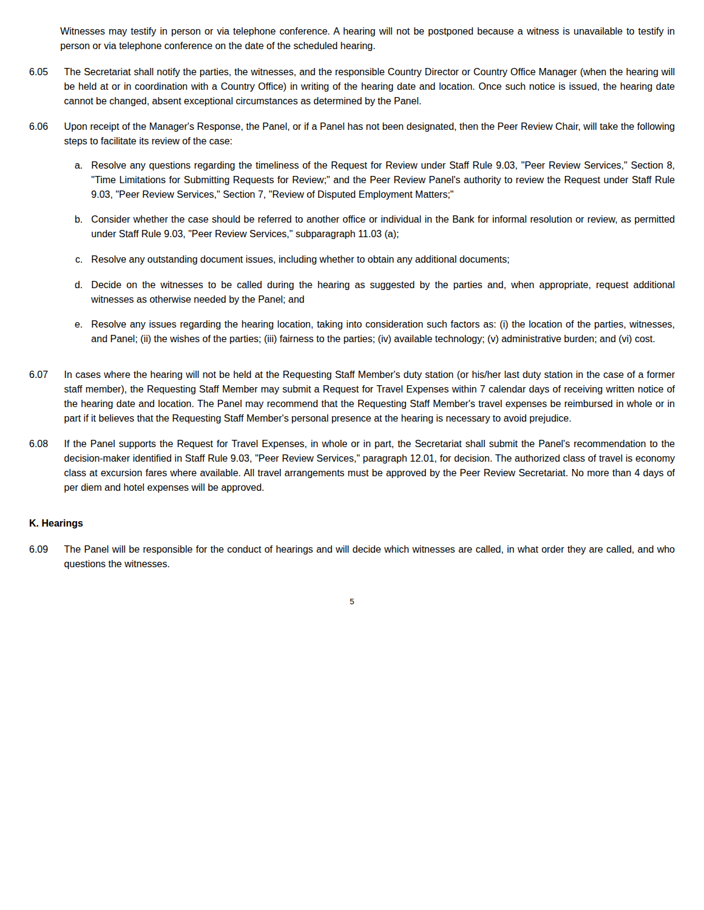Witnesses may testify in person or via telephone conference. A hearing will not be postponed because a witness is unavailable to testify in person or via telephone conference on the date of the scheduled hearing.
6.05
The Secretariat shall notify the parties, the witnesses, and the responsible Country Director or Country Office Manager (when the hearing will be held at or in coordination with a Country Office) in writing of the hearing date and location. Once such notice is issued, the hearing date cannot be changed, absent exceptional circumstances as determined by the Panel.
6.06
Upon receipt of the Manager's Response, the Panel, or if a Panel has not been designated, then the Peer Review Chair, will take the following steps to facilitate its review of the case:
Resolve any questions regarding the timeliness of the Request for Review under Staff Rule 9.03, "Peer Review Services," Section 8, "Time Limitations for Submitting Requests for Review;" and the Peer Review Panel's authority to review the Request under Staff Rule 9.03, "Peer Review Services," Section 7, "Review of Disputed Employment Matters;"
Consider whether the case should be referred to another office or individual in the Bank for informal resolution or review, as permitted under Staff Rule 9.03, "Peer Review Services," subparagraph 11.03 (a);
Resolve any outstanding document issues, including whether to obtain any additional documents;
Decide on the witnesses to be called during the hearing as suggested by the parties and, when appropriate, request additional witnesses as otherwise needed by the Panel; and
Resolve any issues regarding the hearing location, taking into consideration such factors as: (i) the location of the parties, witnesses, and Panel; (ii) the wishes of the parties; (iii) fairness to the parties; (iv) available technology; (v) administrative burden; and (vi) cost.
6.07
In cases where the hearing will not be held at the Requesting Staff Member's duty station (or his/her last duty station in the case of a former staff member), the Requesting Staff Member may submit a Request for Travel Expenses within 7 calendar days of receiving written notice of the hearing date and location. The Panel may recommend that the Requesting Staff Member's travel expenses be reimbursed in whole or in part if it believes that the Requesting Staff Member's personal presence at the hearing is necessary to avoid prejudice.
6.08
If the Panel supports the Request for Travel Expenses, in whole or in part, the Secretariat shall submit the Panel's recommendation to the decision-maker identified in Staff Rule 9.03, "Peer Review Services," paragraph 12.01, for decision. The authorized class of travel is economy class at excursion fares where available. All travel arrangements must be approved by the Peer Review Secretariat. No more than 4 days of per diem and hotel expenses will be approved.
K. Hearings
6.09
The Panel will be responsible for the conduct of hearings and will decide which witnesses are called, in what order they are called, and who questions the witnesses.
5